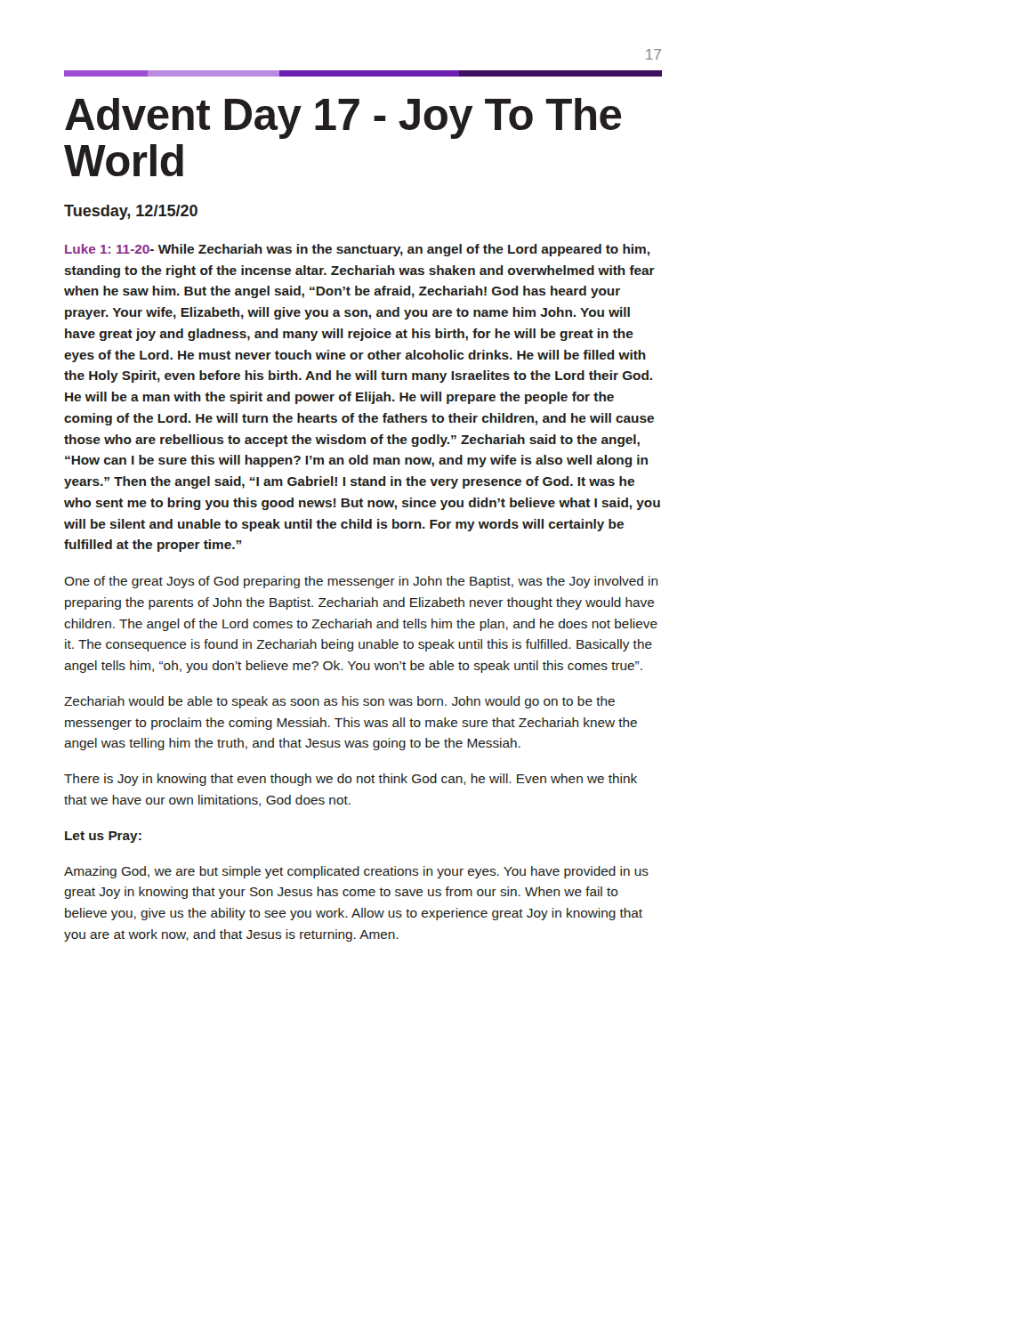17
Advent Day 17 - Joy To The World
Tuesday, 12/15/20
Luke 1: 11-20- While Zechariah was in the sanctuary, an angel of the Lord appeared to him, standing to the right of the incense altar. Zechariah was shaken and overwhelmed with fear when he saw him. But the angel said, “Don’t be afraid, Zechariah! God has heard your prayer. Your wife, Elizabeth, will give you a son, and you are to name him John. You will have great joy and gladness, and many will rejoice at his birth, for he will be great in the eyes of the Lord. He must never touch wine or other alcoholic drinks. He will be filled with the Holy Spirit, even before his birth. And he will turn many Israelites to the Lord their God. He will be a man with the spirit and power of Elijah. He will prepare the people for the coming of the Lord. He will turn the hearts of the fathers to their children, and he will cause those who are rebellious to accept the wisdom of the godly.” Zechariah said to the angel, “How can I be sure this will happen? I’m an old man now, and my wife is also well along in years.” Then the angel said, “I am Gabriel! I stand in the very presence of God. It was he who sent me to bring you this good news! But now, since you didn’t believe what I said, you will be silent and unable to speak until the child is born. For my words will certainly be fulfilled at the proper time.”
One of the great Joys of God preparing the messenger in John the Baptist, was the Joy involved in preparing the parents of John the Baptist. Zechariah and Elizabeth never thought they would have children. The angel of the Lord comes to Zechariah and tells him the plan, and he does not believe it. The consequence is found in Zechariah being unable to speak until this is fulfilled. Basically the angel tells him, “oh, you don’t believe me? Ok. You won’t be able to speak until this comes true”.
Zechariah would be able to speak as soon as his son was born. John would go on to be the messenger to proclaim the coming Messiah. This was all to make sure that Zechariah knew the angel was telling him the truth, and that Jesus was going to be the Messiah.
There is Joy in knowing that even though we do not think God can, he will. Even when we think that we have our own limitations, God does not.
Let us Pray:
Amazing God, we are but simple yet complicated creations in your eyes. You have provided in us great Joy in knowing that your Son Jesus has come to save us from our sin. When we fail to believe you, give us the ability to see you work. Allow us to experience great Joy in knowing that you are at work now, and that Jesus is returning. Amen.